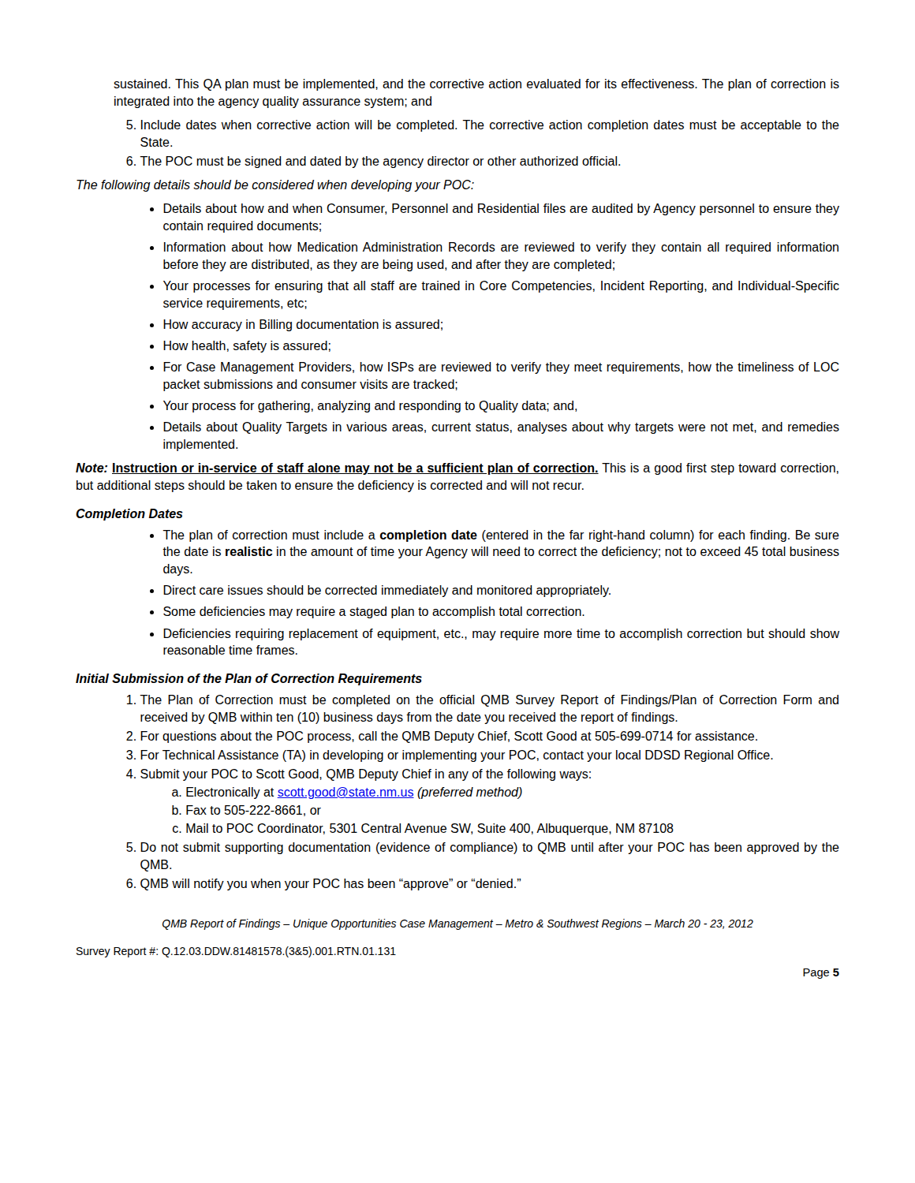sustained. This QA plan must be implemented, and the corrective action evaluated for its effectiveness. The plan of correction is integrated into the agency quality assurance system; and
Include dates when corrective action will be completed. The corrective action completion dates must be acceptable to the State.
The POC must be signed and dated by the agency director or other authorized official.
The following details should be considered when developing your POC:
Details about how and when Consumer, Personnel and Residential files are audited by Agency personnel to ensure they contain required documents;
Information about how Medication Administration Records are reviewed to verify they contain all required information before they are distributed, as they are being used, and after they are completed;
Your processes for ensuring that all staff are trained in Core Competencies, Incident Reporting, and Individual-Specific service requirements, etc;
How accuracy in Billing documentation is assured;
How health, safety is assured;
For Case Management Providers, how ISPs are reviewed to verify they meet requirements, how the timeliness of LOC packet submissions and consumer visits are tracked;
Your process for gathering, analyzing and responding to Quality data; and,
Details about Quality Targets in various areas, current status, analyses about why targets were not met, and remedies implemented.
Note: Instruction or in-service of staff alone may not be a sufficient plan of correction. This is a good first step toward correction, but additional steps should be taken to ensure the deficiency is corrected and will not recur.
Completion Dates
The plan of correction must include a completion date (entered in the far right-hand column) for each finding. Be sure the date is realistic in the amount of time your Agency will need to correct the deficiency; not to exceed 45 total business days.
Direct care issues should be corrected immediately and monitored appropriately.
Some deficiencies may require a staged plan to accomplish total correction.
Deficiencies requiring replacement of equipment, etc., may require more time to accomplish correction but should show reasonable time frames.
Initial Submission of the Plan of Correction Requirements
The Plan of Correction must be completed on the official QMB Survey Report of Findings/Plan of Correction Form and received by QMB within ten (10) business days from the date you received the report of findings.
For questions about the POC process, call the QMB Deputy Chief, Scott Good at 505-699-0714 for assistance.
For Technical Assistance (TA) in developing or implementing your POC, contact your local DDSD Regional Office.
Submit your POC to Scott Good, QMB Deputy Chief in any of the following ways:
Electronically at scott.good@state.nm.us (preferred method)
Fax to 505-222-8661, or
Mail to POC Coordinator, 5301 Central Avenue SW, Suite 400, Albuquerque, NM 87108
Do not submit supporting documentation (evidence of compliance) to QMB until after your POC has been approved by the QMB.
QMB will notify you when your POC has been “approve” or “denied.”
QMB Report of Findings – Unique Opportunities Case Management – Metro & Southwest Regions – March 20 - 23, 2012
Survey Report #: Q.12.03.DDW.81481578.(3&5).001.RTN.01.131
Page 5